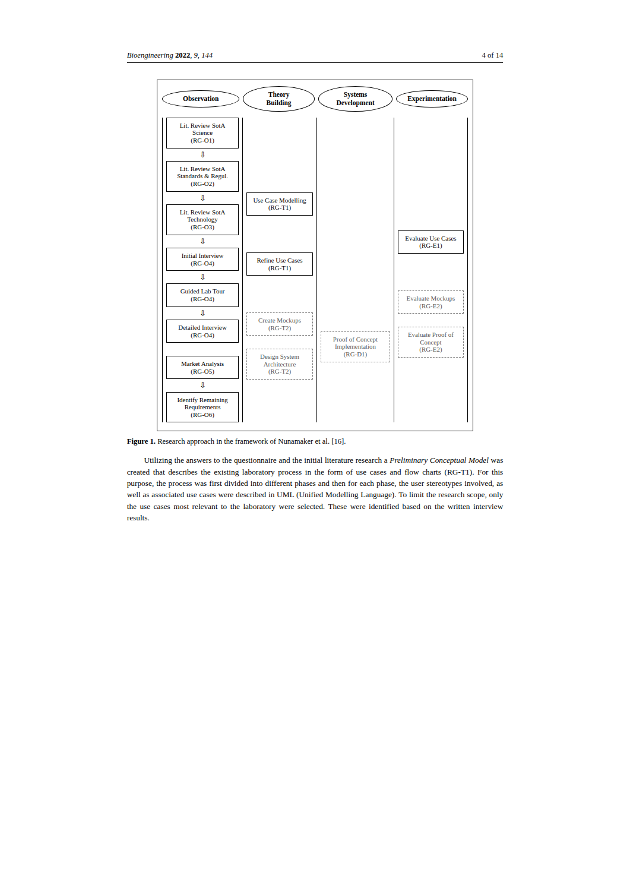Bioengineering 2022, 9, 144
4 of 14
Observation
Theory
Building
Systems
Development
Experimentation
Lit. Review SotA
Science
(RG-O1)
⇩
Lit. Review SotA
Standards & Regul.
(RG-O2)
⇩
Lit. Review SotA
Technology
(RG-O3)
⇩
Initial Interview
(RG-O4)
⇩
Guided Lab Tour
(RG-O4)
⇩
Detailed Interview
(RG-O4)
Market Analysis
(RG-O5)
⇩
Identify Remaining
Requirements
(RG-O6)
Use Case Modelling
(RG-T1)
Refine Use Cases
(RG-T1)
Create Mockups
(RG-T2)
Design System
Architecture
(RG-T2)
Proof of Concept
Implementation
(RG-D1)
Evaluate Use Cases
(RG-E1)
Evaluate Mockups
(RG-E2)
Evaluate Proof of
Concept
(RG-E2)
Figure 1. Research approach in the framework of Nunamaker et al. [16].
Utilizing the answers to the questionnaire and the initial literature research a Preliminary Conceptual Model was created that describes the existing laboratory process in the form of use cases and flow charts (RG-T1). For this purpose, the process was first divided into different phases and then for each phase, the user stereotypes involved, as well as associated use cases were described in UML (Unified Modelling Language). To limit the research scope, only the use cases most relevant to the laboratory were selected. These were identified based on the written interview results.